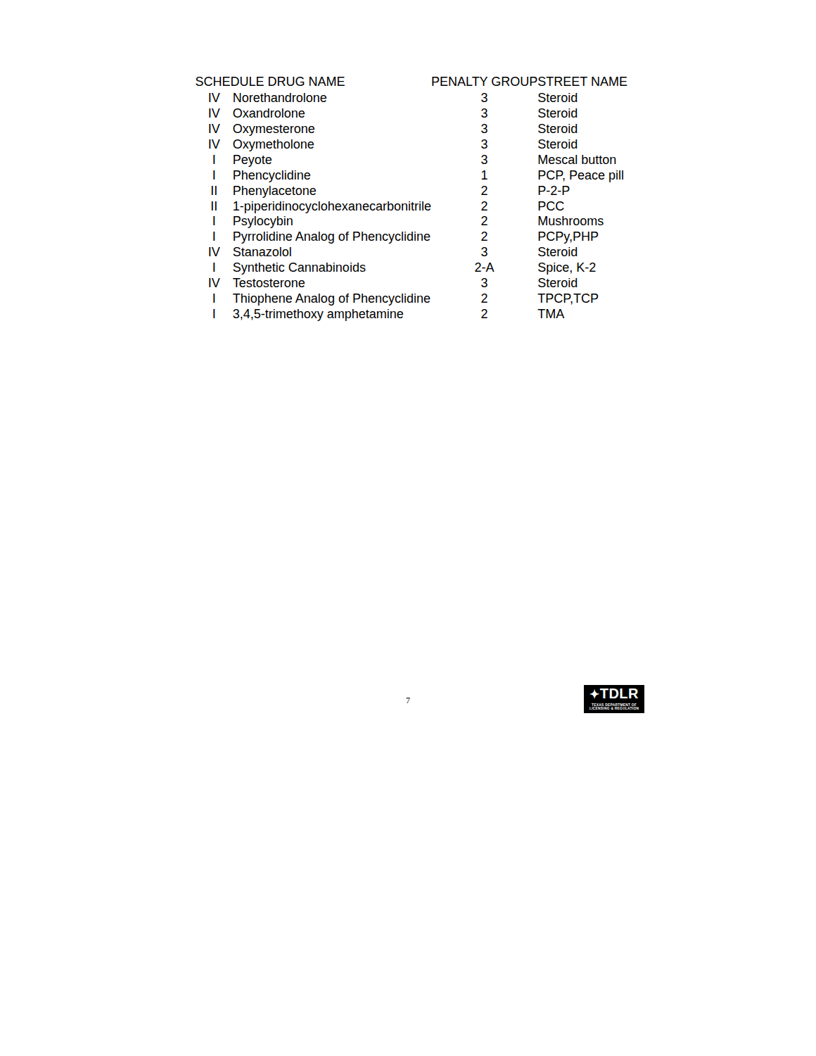| SCHEDULE DRUG NAME | PENALTY GROUP | STREET NAME |
| --- | --- | --- |
| IV | Norethandrolone | 3 | Steroid |
| IV | Oxandrolone | 3 | Steroid |
| IV | Oxymesterone | 3 | Steroid |
| IV | Oxymetholone | 3 | Steroid |
| I | Peyote | 3 | Mescal button |
| I | Phencyclidine | 1 | PCP, Peace pill |
| II | Phenylacetone | 2 | P-2-P |
| II | 1-piperidinocyclohexanecarbonitrile | 2 | PCC |
| I | Psylocybin | 2 | Mushrooms |
| I | Pyrrolidine Analog of Phencyclidine | 2 | PCPy,PHP |
| IV | Stanazolol | 3 | Steroid |
| I | Synthetic Cannabinoids | 2-A | Spice, K-2 |
| IV | Testosterone | 3 | Steroid |
| I | Thiophene Analog of Phencyclidine | 2 | TPCP,TCP |
| I | 3,4,5-trimethoxy amphetamine | 2 | TMA |
7
✦TDLR TEXAS DEPARTMENT OF
LICENSING & REGULATION